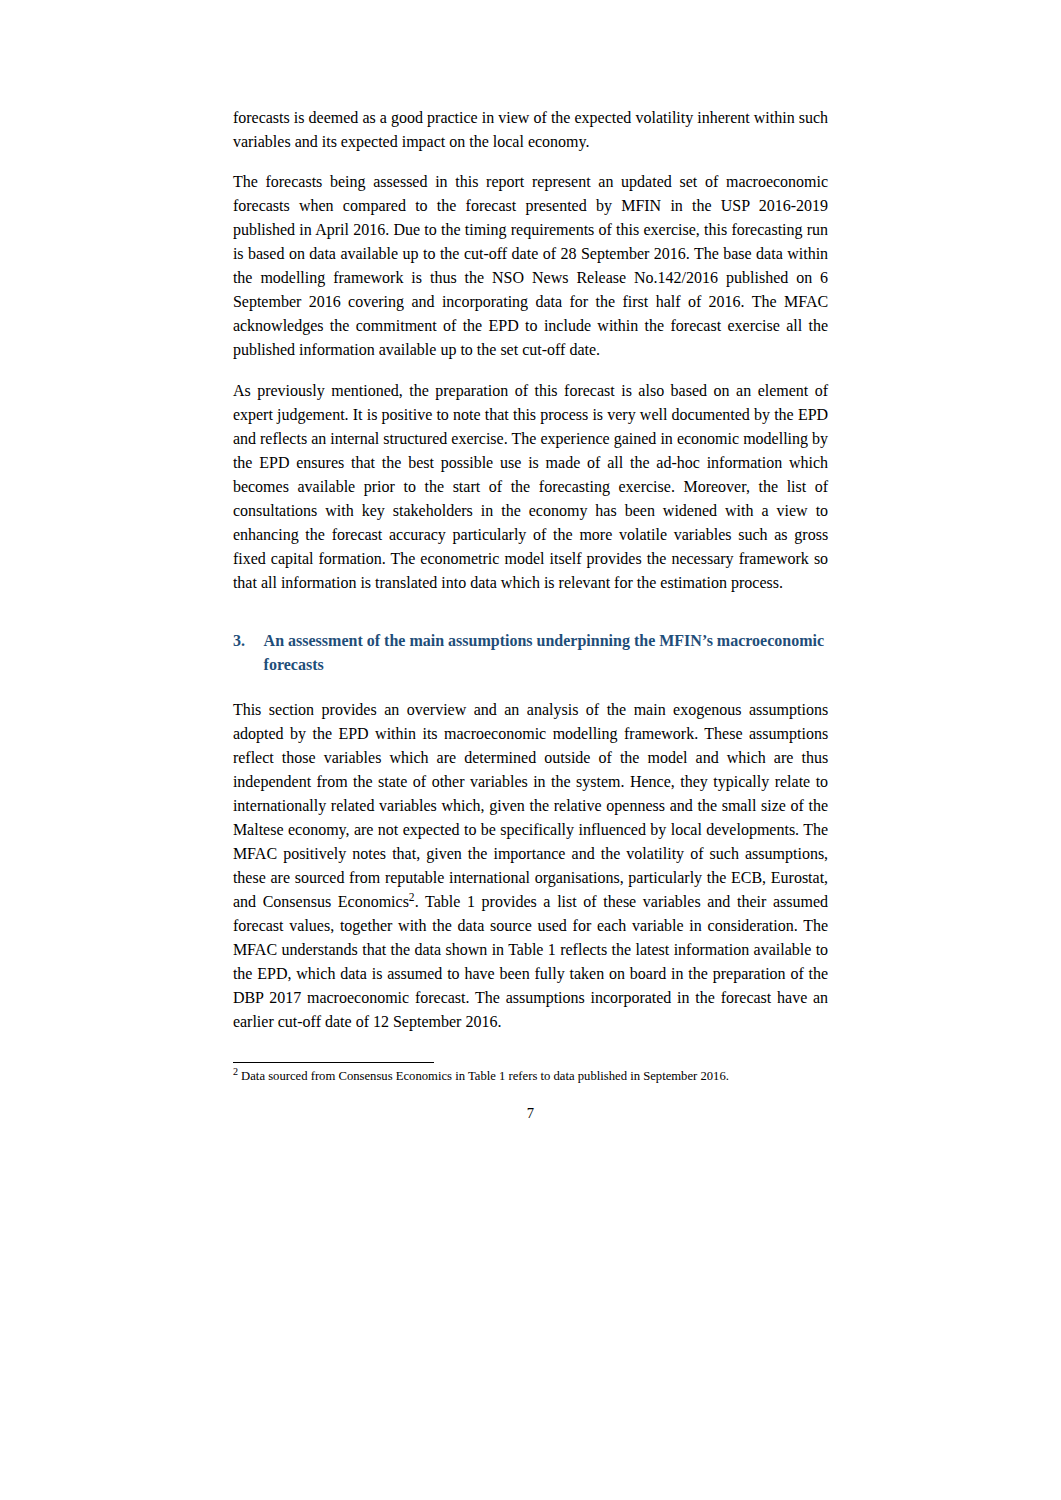forecasts is deemed as a good practice in view of the expected volatility inherent within such variables and its expected impact on the local economy.
The forecasts being assessed in this report represent an updated set of macroeconomic forecasts when compared to the forecast presented by MFIN in the USP 2016-2019 published in April 2016. Due to the timing requirements of this exercise, this forecasting run is based on data available up to the cut-off date of 28 September 2016. The base data within the modelling framework is thus the NSO News Release No.142/2016 published on 6 September 2016 covering and incorporating data for the first half of 2016. The MFAC acknowledges the commitment of the EPD to include within the forecast exercise all the published information available up to the set cut-off date.
As previously mentioned, the preparation of this forecast is also based on an element of expert judgement. It is positive to note that this process is very well documented by the EPD and reflects an internal structured exercise. The experience gained in economic modelling by the EPD ensures that the best possible use is made of all the ad-hoc information which becomes available prior to the start of the forecasting exercise. Moreover, the list of consultations with key stakeholders in the economy has been widened with a view to enhancing the forecast accuracy particularly of the more volatile variables such as gross fixed capital formation. The econometric model itself provides the necessary framework so that all information is translated into data which is relevant for the estimation process.
3. An assessment of the main assumptions underpinning the MFIN’s macroeconomic forecasts
This section provides an overview and an analysis of the main exogenous assumptions adopted by the EPD within its macroeconomic modelling framework. These assumptions reflect those variables which are determined outside of the model and which are thus independent from the state of other variables in the system. Hence, they typically relate to internationally related variables which, given the relative openness and the small size of the Maltese economy, are not expected to be specifically influenced by local developments. The MFAC positively notes that, given the importance and the volatility of such assumptions, these are sourced from reputable international organisations, particularly the ECB, Eurostat, and Consensus Economics2. Table 1 provides a list of these variables and their assumed forecast values, together with the data source used for each variable in consideration. The MFAC understands that the data shown in Table 1 reflects the latest information available to the EPD, which data is assumed to have been fully taken on board in the preparation of the DBP 2017 macroeconomic forecast. The assumptions incorporated in the forecast have an earlier cut-off date of 12 September 2016.
2 Data sourced from Consensus Economics in Table 1 refers to data published in September 2016.
7